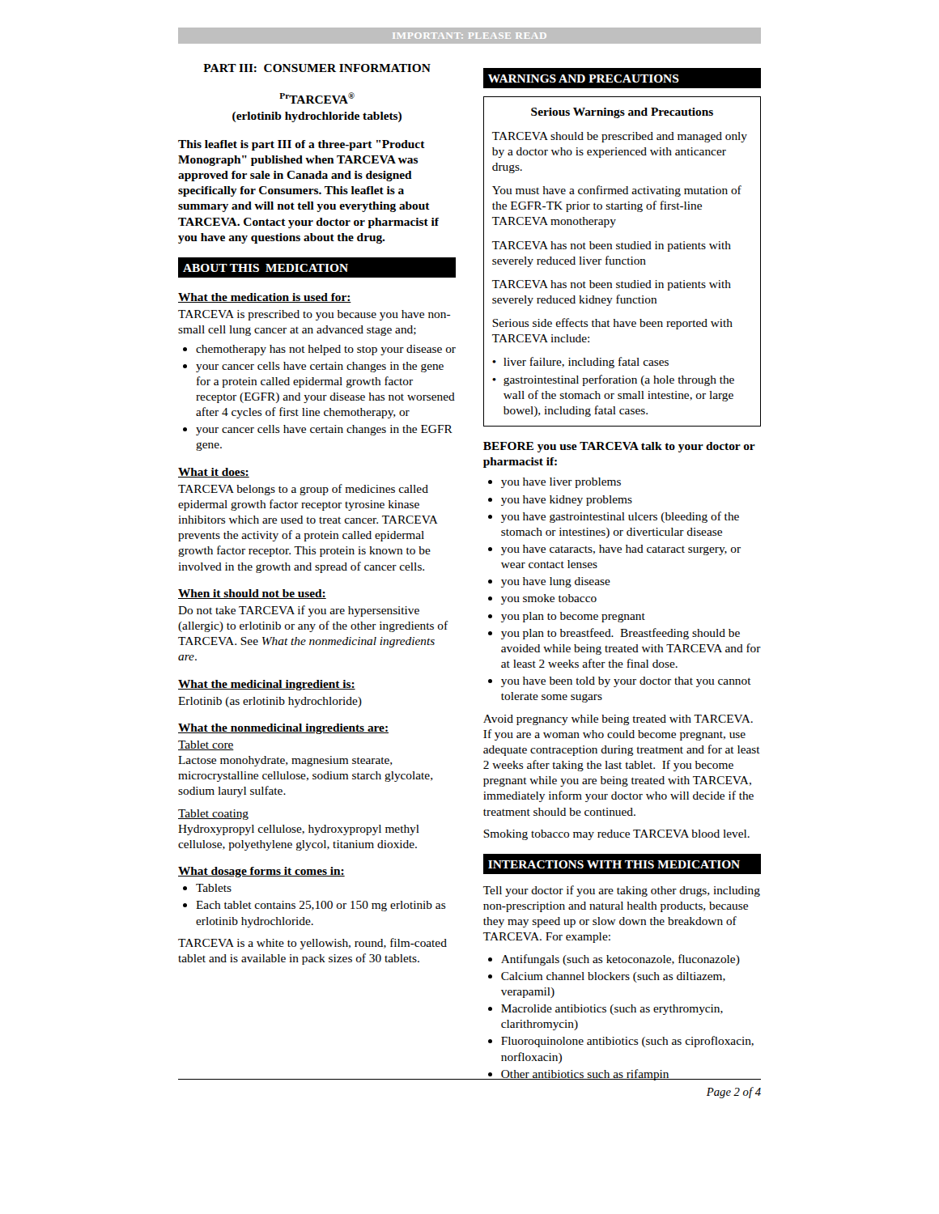IMPORTANT: PLEASE READ
PART III: CONSUMER INFORMATION
Pr TARCEVA®
(erlotinib hydrochloride tablets)
This leaflet is part III of a three-part "Product Monograph" published when TARCEVA was approved for sale in Canada and is designed specifically for Consumers. This leaflet is a summary and will not tell you everything about TARCEVA. Contact your doctor or pharmacist if you have any questions about the drug.
ABOUT THIS MEDICATION
What the medication is used for:
TARCEVA is prescribed to you because you have non-small cell lung cancer at an advanced stage and;
chemotherapy has not helped to stop your disease or
your cancer cells have certain changes in the gene for a protein called epidermal growth factor receptor (EGFR) and your disease has not worsened after 4 cycles of first line chemotherapy, or
your cancer cells have certain changes in the EGFR gene.
What it does:
TARCEVA belongs to a group of medicines called epidermal growth factor receptor tyrosine kinase inhibitors which are used to treat cancer. TARCEVA prevents the activity of a protein called epidermal growth factor receptor. This protein is known to be involved in the growth and spread of cancer cells.
When it should not be used:
Do not take TARCEVA if you are hypersensitive (allergic) to erlotinib or any of the other ingredients of TARCEVA. See What the nonmedicinal ingredients are.
What the medicinal ingredient is:
Erlotinib (as erlotinib hydrochloride)
What the nonmedicinal ingredients are:
Tablet core
Lactose monohydrate, magnesium stearate, microcrystalline cellulose, sodium starch glycolate, sodium lauryl sulfate.
Tablet coating
Hydroxypropyl cellulose, hydroxypropyl methyl cellulose, polyethylene glycol, titanium dioxide.
What dosage forms it comes in:
Tablets
Each tablet contains 25,100 or 150 mg erlotinib as erlotinib hydrochloride.
TARCEVA is a white to yellowish, round, film-coated tablet and is available in pack sizes of 30 tablets.
WARNINGS AND PRECAUTIONS
Serious Warnings and Precautions
TARCEVA should be prescribed and managed only by a doctor who is experienced with anticancer drugs.
You must have a confirmed activating mutation of the EGFR-TK prior to starting of first-line TARCEVA monotherapy
TARCEVA has not been studied in patients with severely reduced liver function
TARCEVA has not been studied in patients with severely reduced kidney function
Serious side effects that have been reported with TARCEVA include:
liver failure, including fatal cases
gastrointestinal perforation (a hole through the wall of the stomach or small intestine, or large bowel), including fatal cases.
BEFORE you use TARCEVA talk to your doctor or pharmacist if:
you have liver problems
you have kidney problems
you have gastrointestinal ulcers (bleeding of the stomach or intestines) or diverticular disease
you have cataracts, have had cataract surgery, or wear contact lenses
you have lung disease
you smoke tobacco
you plan to become pregnant
you plan to breastfeed. Breastfeeding should be avoided while being treated with TARCEVA and for at least 2 weeks after the final dose.
you have been told by your doctor that you cannot tolerate some sugars
Avoid pregnancy while being treated with TARCEVA. If you are a woman who could become pregnant, use adequate contraception during treatment and for at least 2 weeks after taking the last tablet. If you become pregnant while you are being treated with TARCEVA, immediately inform your doctor who will decide if the treatment should be continued.
Smoking tobacco may reduce TARCEVA blood level.
INTERACTIONS WITH THIS MEDICATION
Tell your doctor if you are taking other drugs, including non-prescription and natural health products, because they may speed up or slow down the breakdown of TARCEVA. For example:
Antifungals (such as ketoconazole, fluconazole)
Calcium channel blockers (such as diltiazem, verapamil)
Macrolide antibiotics (such as erythromycin, clarithromycin)
Fluoroquinolone antibiotics (such as ciprofloxacin, norfloxacin)
Other antibiotics such as rifampin
Page 2 of 4